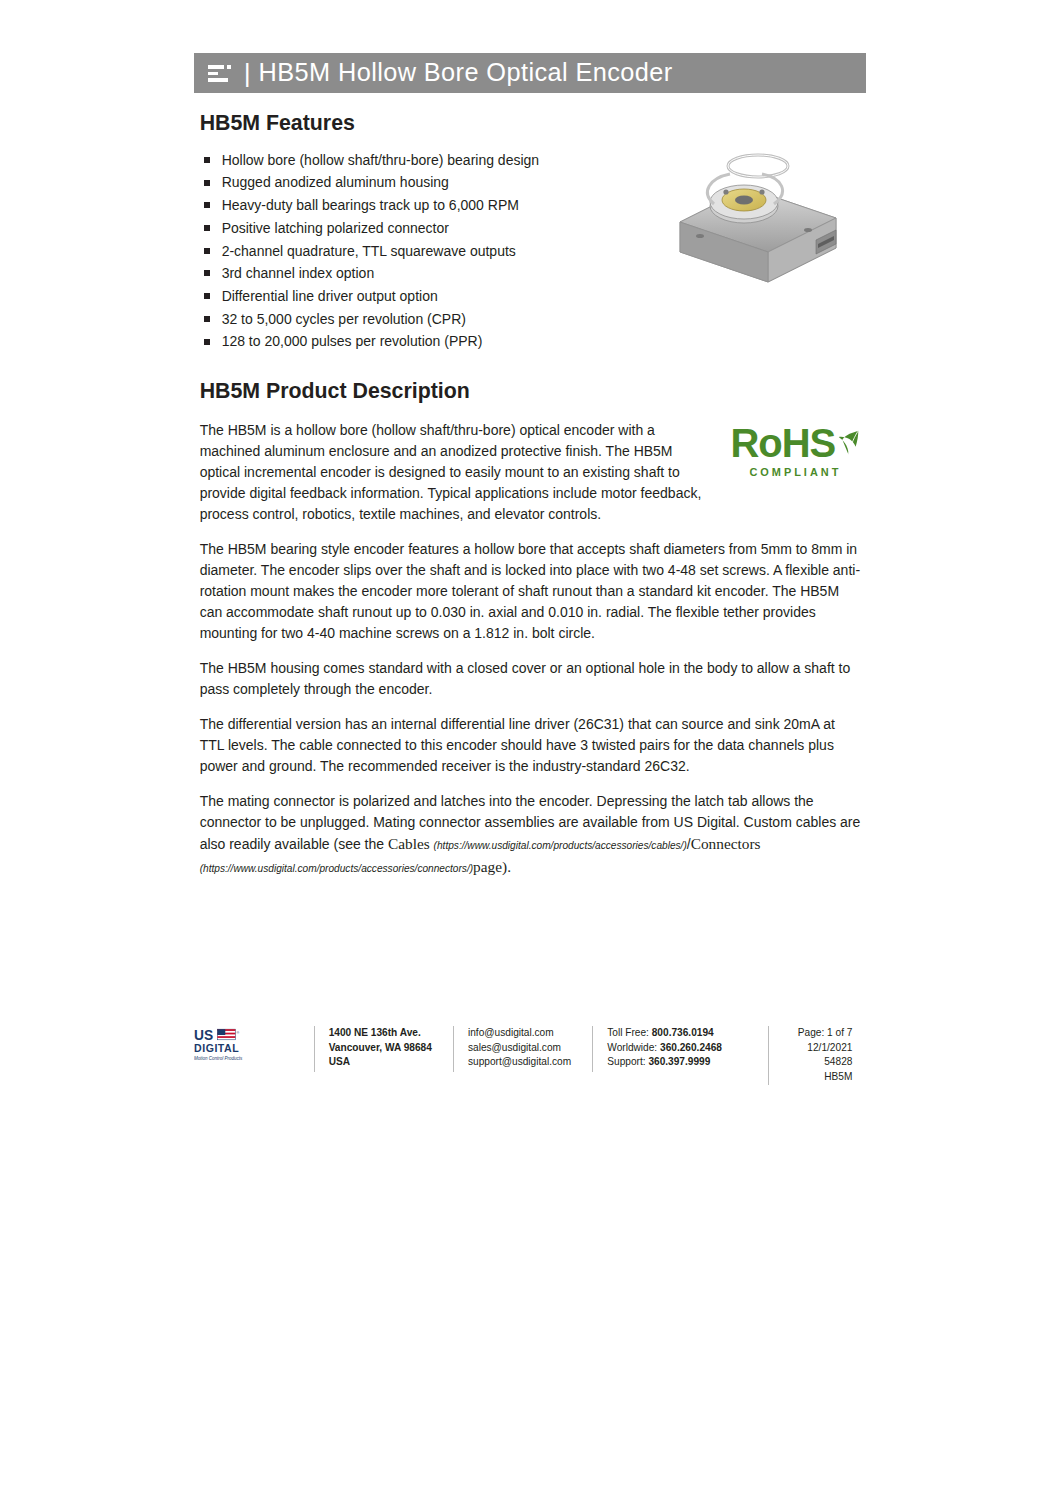|
HB5M Hollow Bore Optical Encoder
HB5M Features
Hollow bore (hollow shaft/thru-bore) bearing design
Rugged anodized aluminum housing
Heavy-duty ball bearings track up to 6,000 RPM
Positive latching polarized connector
2-channel quadrature, TTL squarewave outputs
3rd channel index option
Differential line driver output option
32 to 5,000 cycles per revolution (CPR)
128 to 20,000 pulses per revolution (PPR)
HB5M Product Description
RoHS
COMPLIANT
The HB5M is a hollow bore (hollow shaft/thru-bore) optical encoder with a machined aluminum enclosure and an anodized protective finish. The HB5M optical incremental encoder is designed to easily mount to an existing shaft to provide digital feedback information. Typical applications include motor feedback, process control, robotics, textile machines, and elevator controls.
The HB5M bearing style encoder features a hollow bore that accepts shaft diameters from 5mm to 8mm in diameter. The encoder slips over the shaft and is locked into place with two 4-48 set screws. A flexible anti-rotation mount makes the encoder more tolerant of shaft runout than a standard kit encoder. The HB5M can accommodate shaft runout up to 0.030 in. axial and 0.010 in. radial. The flexible tether provides mounting for two 4-40 machine screws on a 1.812 in. bolt circle.
The HB5M housing comes standard with a closed cover or an optional hole in the body to allow a shaft to pass completely through the encoder.
The differential version has an internal differential line driver (26C31) that can source and sink 20mA at TTL levels. The cable connected to this encoder should have 3 twisted pairs for the data channels plus power and ground. The recommended receiver is the industry-standard 26C32.
The mating connector is polarized and latches into the encoder. Depressing the latch tab allows the connector to be unplugged. Mating connector assemblies are available from US Digital. Custom cables are also readily available (see the Cables (https://www.usdigital.com/products/accessories/cables/)/Connectors (https://www.usdigital.com/products/accessories/connectors/) page).
US ® DIGITAL Motion Control Products
1400 NE 136th Ave.
Vancouver, WA 98684
USA
info@usdigital.com
sales@usdigital.com
support@usdigital.com
Toll Free: 800.736.0194
Worldwide: 360.260.2468
Support: 360.397.9999
Page: 1 of 7
12/1/2021 54828
HB5M